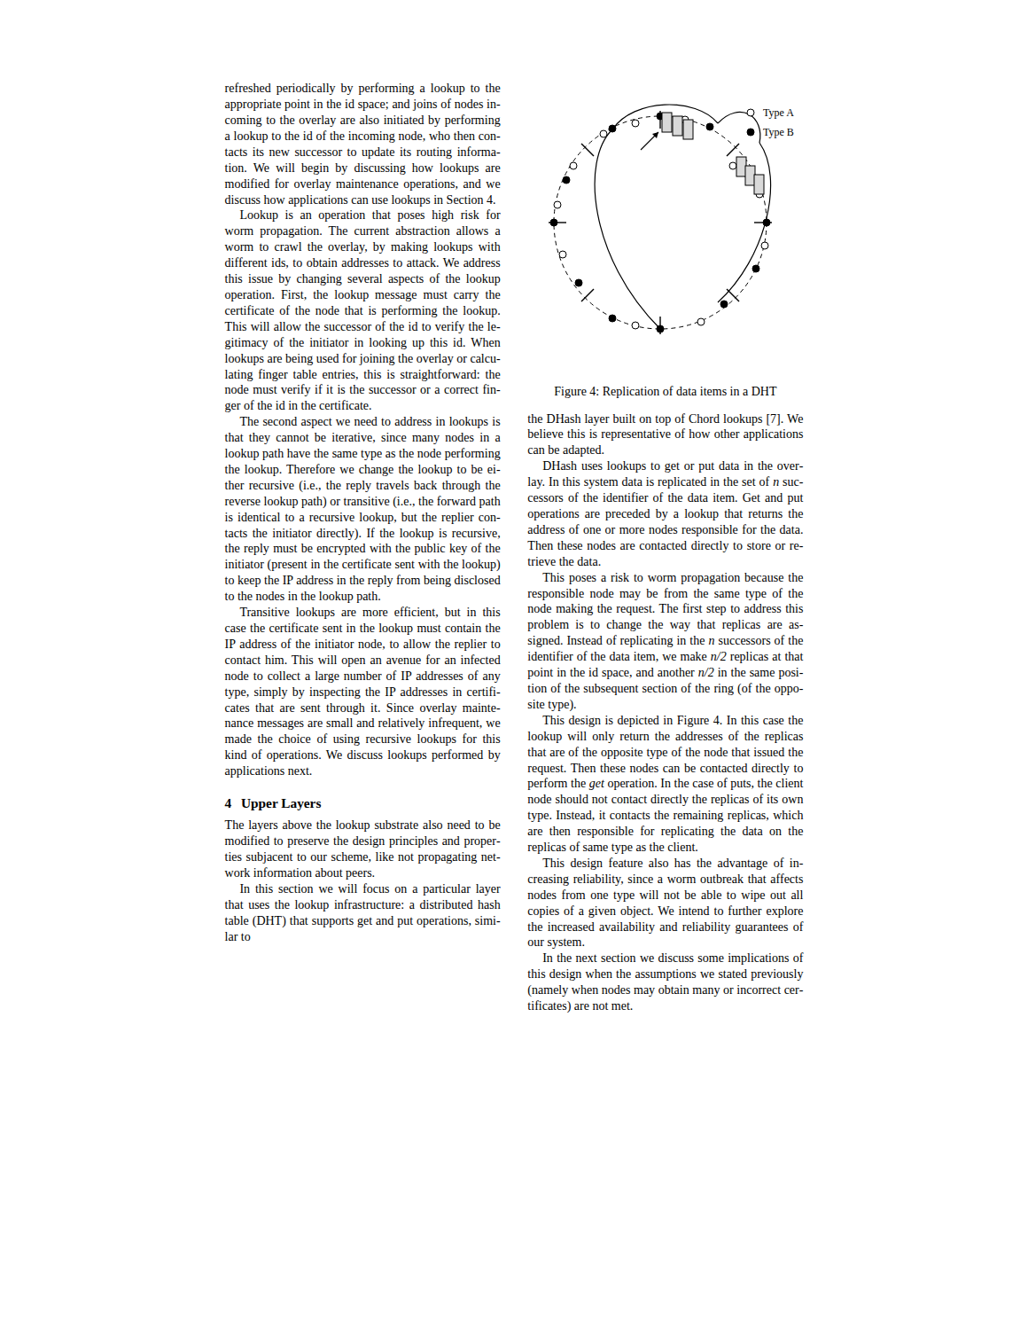refreshed periodically by performing a lookup to the appropriate point in the id space; and joins of nodes incoming to the overlay are also initiated by performing a lookup to the id of the incoming node, who then contacts its new successor to update its routing information. We will begin by discussing how lookups are modified for overlay maintenance operations, and we discuss how applications can use lookups in Section 4.
Lookup is an operation that poses high risk for worm propagation. The current abstraction allows a worm to crawl the overlay, by making lookups with different ids, to obtain addresses to attack. We address this issue by changing several aspects of the lookup operation. First, the lookup message must carry the certificate of the node that is performing the lookup. This will allow the successor of the id to verify the legitimacy of the initiator in looking up this id. When lookups are being used for joining the overlay or calculating finger table entries, this is straightforward: the node must verify if it is the successor or a correct finger of the id in the certificate.
The second aspect we need to address in lookups is that they cannot be iterative, since many nodes in a lookup path have the same type as the node performing the lookup. Therefore we change the lookup to be either recursive (i.e., the reply travels back through the reverse lookup path) or transitive (i.e., the forward path is identical to a recursive lookup, but the replier contacts the initiator directly). If the lookup is recursive, the reply must be encrypted with the public key of the initiator (present in the certificate sent with the lookup) to keep the IP address in the reply from being disclosed to the nodes in the lookup path.
Transitive lookups are more efficient, but in this case the certificate sent in the lookup must contain the IP address of the initiator node, to allow the replier to contact him. This will open an avenue for an infected node to collect a large number of IP addresses of any type, simply by inspecting the IP addresses in certificates that are sent through it. Since overlay maintenance messages are small and relatively infrequent, we made the choice of using recursive lookups for this kind of operations. We discuss lookups performed by applications next.
4 Upper Layers
The layers above the lookup substrate also need to be modified to preserve the design principles and properties subjacent to our scheme, like not propagating network information about peers.
In this section we will focus on a particular layer that uses the lookup infrastructure: a distributed hash table (DHT) that supports get and put operations, similar to
Type A Type B
Figure 4: Replication of data items in a DHT
the DHash layer built on top of Chord lookups [7]. We believe this is representative of how other applications can be adapted.
DHash uses lookups to get or put data in the overlay. In this system data is replicated in the set of n successors of the identifier of the data item. Get and put operations are preceded by a lookup that returns the address of one or more nodes responsible for the data. Then these nodes are contacted directly to store or retrieve the data.
This poses a risk to worm propagation because the responsible node may be from the same type of the node making the request. The first step to address this problem is to change the way that replicas are assigned. Instead of replicating in the n successors of the identifier of the data item, we make n/2 replicas at that point in the id space, and another n/2 in the same position of the subsequent section of the ring (of the opposite type).
This design is depicted in Figure 4. In this case the lookup will only return the addresses of the replicas that are of the opposite type of the node that issued the request. Then these nodes can be contacted directly to perform the get operation. In the case of puts, the client node should not contact directly the replicas of its own type. Instead, it contacts the remaining replicas, which are then responsible for replicating the data on the replicas of same type as the client.
This design feature also has the advantage of increasing reliability, since a worm outbreak that affects nodes from one type will not be able to wipe out all copies of a given object. We intend to further explore the increased availability and reliability guarantees of our system.
In the next section we discuss some implications of this design when the assumptions we stated previously (namely when nodes may obtain many or incorrect certificates) are not met.